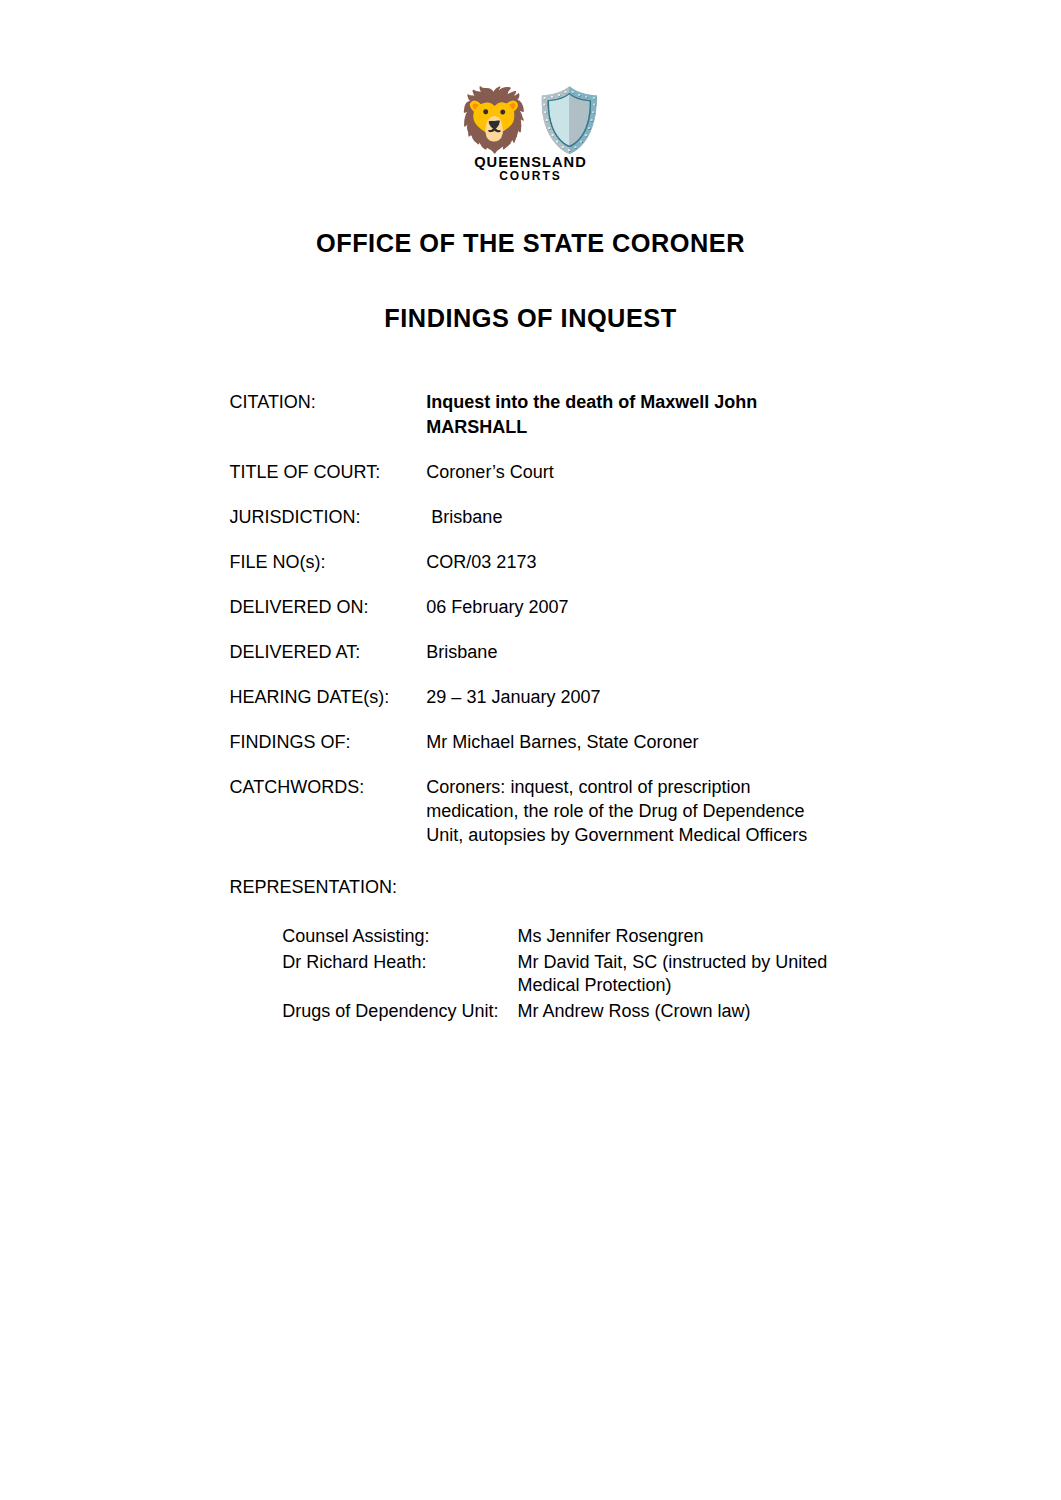🦁🛡️
QUEENSLAND
COURTS
OFFICE OF THE STATE CORONER
FINDINGS OF INQUEST
| CITATION: | Inquest into the death of Maxwell John MARSHALL |
| TITLE OF COURT: | Coroner’s Court |
| JURISDICTION: | Brisbane |
| FILE NO(s): | COR/03 2173 |
| DELIVERED ON: | 06 February 2007 |
| DELIVERED AT: | Brisbane |
| HEARING DATE(s): | 29 – 31 January 2007 |
| FINDINGS OF: | Mr Michael Barnes, State Coroner |
| CATCHWORDS: | Coroners: inquest, control of prescription medication, the role of the Drug of Dependence Unit, autopsies by Government Medical Officers |
REPRESENTATION:
| Counsel Assisting: | Ms Jennifer Rosengren |
| Dr Richard Heath: | Mr David Tait, SC (instructed by United Medical Protection) |
| Drugs of Dependency Unit: | Mr Andrew Ross (Crown law) |